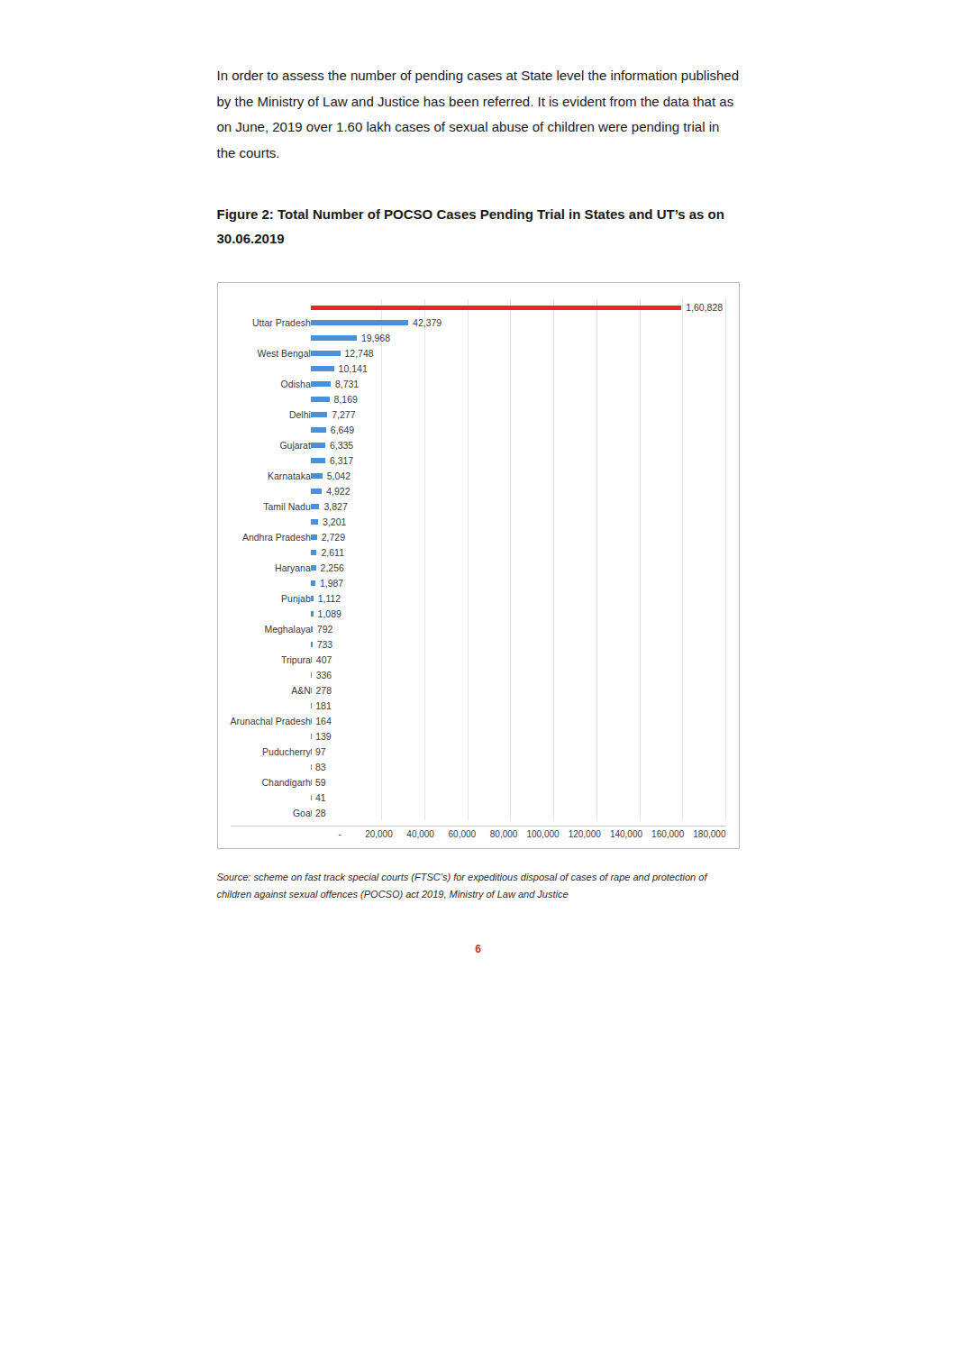In order to assess the number of pending cases at State level the information published by the Ministry of Law and Justice has been referred. It is evident from the data that as on June, 2019 over 1.60 lakh cases of sexual abuse of children were pending trial in the courts.
Figure 2: Total Number of POCSO Cases Pending Trial in States and UT’s as on 30.06.2019
| | 1,60,828 |
| Uttar Pradesh | 42,379 |
| | 19,968 |
| West Bengal | 12,748 |
| | 10,141 |
| Odisha | 8,731 |
| | 8,169 |
| Delhi | 7,277 |
| | 6,649 |
| Gujarat | 6,335 |
| | 6,317 |
| Karnataka | 5,042 |
| | 4,922 |
| Tamil Nadu | 3,827 |
| | 3,201 |
| Andhra Pradesh | 2,729 |
| | 2,611 |
| Haryana | 2,256 |
| | 1,987 |
| Punjab | 1,112 |
| | 1,089 |
| Meghalaya | 792 |
| | 733 |
| Tripura | 407 |
| | 336 |
| A&N | 278 |
| | 181 |
| Arunachal Pradesh | 164 |
| | 139 |
| Puducherry | 97 |
| | 83 |
| Chandigarh | 59 |
| | 41 |
| Goa | 28 |
- 20,000 40,000 60,000 80,000 100,000 120,000 140,000 160,000 180,000
Source: scheme on fast track special courts (FTSC’s) for expeditious disposal of cases of rape and protection of children against sexual offences (POCSO) act 2019, Ministry of Law and Justice
6